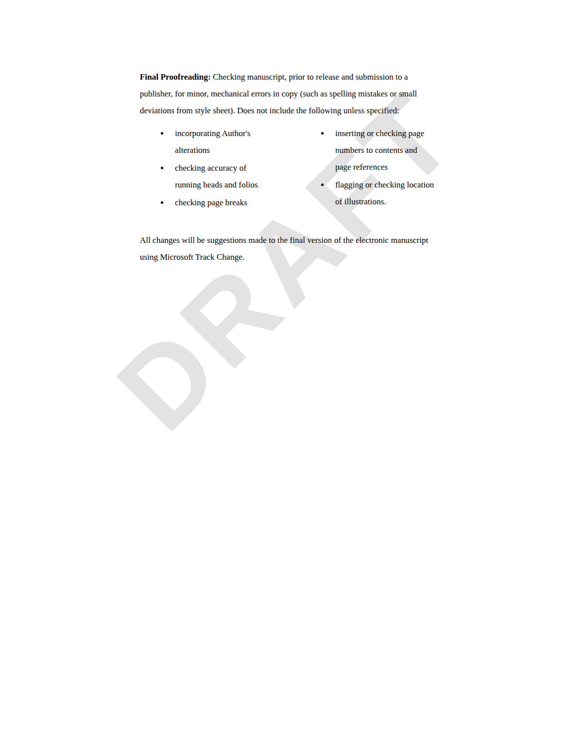DRAFT
Final Proofreading: Checking manuscript, prior to release and submission to a publisher, for minor, mechanical errors in copy (such as spelling mistakes or small deviations from style sheet). Does not include the following unless specified:
incorporating Author's alterations
checking accuracy of running heads and folios
checking page breaks
inserting or checking page numbers to contents and page references
flagging or checking location of illustrations.
All changes will be suggestions made to the final version of the electronic manuscript using Microsoft Track Change.